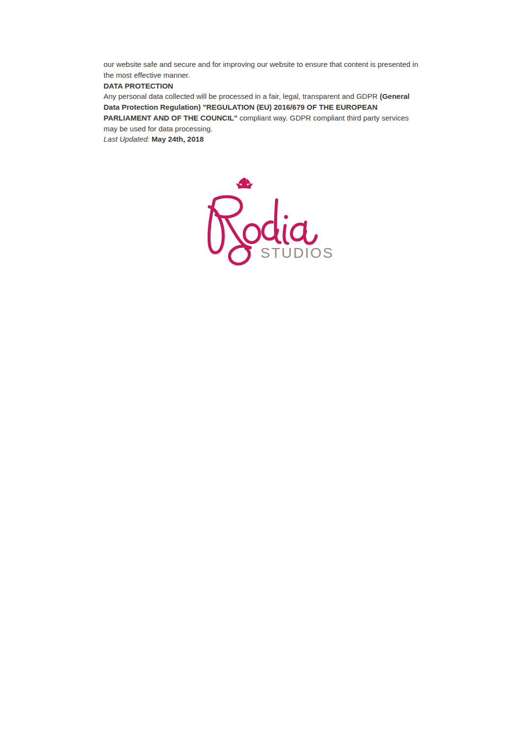our website safe and secure and for improving our website to ensure that content is presented in the most effective manner.
DATA PROTECTION
Any personal data collected will be processed in a fair, legal, transparent and GDPR (General Data Protection Regulation) "REGULATION (EU) 2016/679 OF THE EUROPEAN PARLIAMENT AND OF THE COUNCIL" compliant way. GDPR compliant third party services may be used for data processing.
Last Updated: May 24th, 2018
STUDIOS